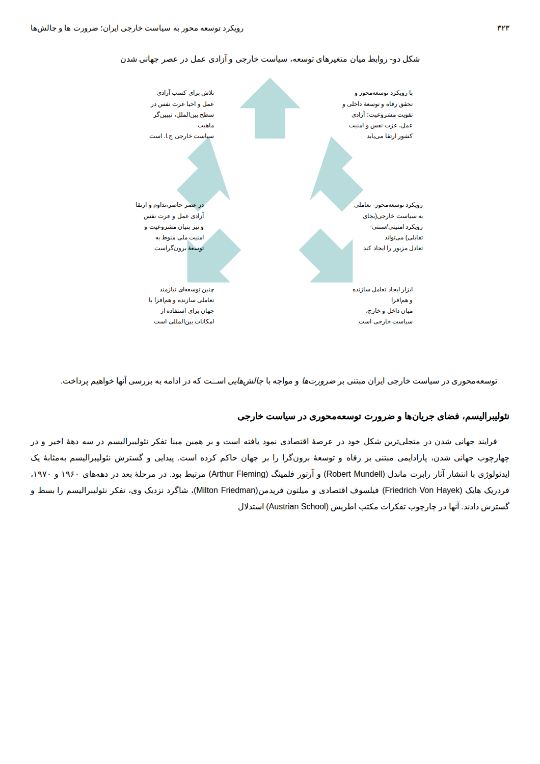۳۲۳ رویکرد توسعه محور به سیاست خارجی ایران؛ ضرورت ها و چالش‌ها
شکل دو- روابط میان متغیرهای توسعه، سیاست خارجی و آزادی عمل در عصر جهانی شدن
تلاش برای کسب آزادی
عمل و احیا عزت نفس در
سطح بین‌الملل، تبیین‌گر
ماهیت
سیاست خارجی ج.ا. است
با رویکرد توسعه‌محور و
تحقق رفاه و توسعهٔ داخلی و
تقویت مشروعیت؛ آزادی
عمل، عزت نفس و امنیت
کشور ارتقا می‌یابد
در عصر حاضر،تداوم و ارتقا
آزادی عمل و عزت نفس
و نیز بنیان مشروعیت و
امنیت ملی منوط به
توسعهٔ برون‌گراست
رویکرد توسعه‌محور- تعاملی
به سیاست خارجی(بجای
رویکرد امنیتی/سنتی-
تقابلی) می‌تواند
تعادل مزبور را ایجاد کند
چنین توسعه‌ای نیازمند
تعاملی سازنده و هم‌افزا با
جهان برای استفاده از
امکانات بین‌المللی است
ابزار ایجاد تعامل سازنده
و هم‌افزا
میان داخل و خارج،
سیاست خارجی است
توسعه‌محوری در سیاست خارجی ایران مبتنی بر ضرورت‌ها و مواجه با چالش‌هایی اســت که در ادامه به بررسی آنها خواهیم پرداخت.
نئولیبرالیسم، فضای جریان‌ها و ضرورت توسعه‌محوری در سیاست خارجی
فرایند جهانی شدن در متجلی‌ترین شکل خود در عرصهٔ اقتصادی نمود یافته است و بر همبن مبنا تفکر نئولیبرالیسم در سه دههٔ اخیر و در چهارچوب جهانی شدن، پارادایمی مبتنی بر رفاه و توسعهٔ برون‌گرا را بر جهان حاکم کرده است. پیدایی و گسترش نئولیبرالیسم به‌مثابهٔ یک ایدئولوژی با انتشار آثار رابرت ماندل (Robert Mundell) و آرتور فلمینگ (Arthur Fleming) مرتبط بود. در مرحلهٔ بعد در دهه‌های ۱۹۶۰ و ۱۹۷۰، فردریک هایک (Friedrich Von Hayek) فیلسوف اقتصادی و میلتون فریدمن(Milton Friedman)، شاگرد نزدیک وی، تفکر نئولیبرالیسم را بسط و گسترش دادند. آنها در چارچوب تفکرات مکتب اطریش (Austrian School) استدلال